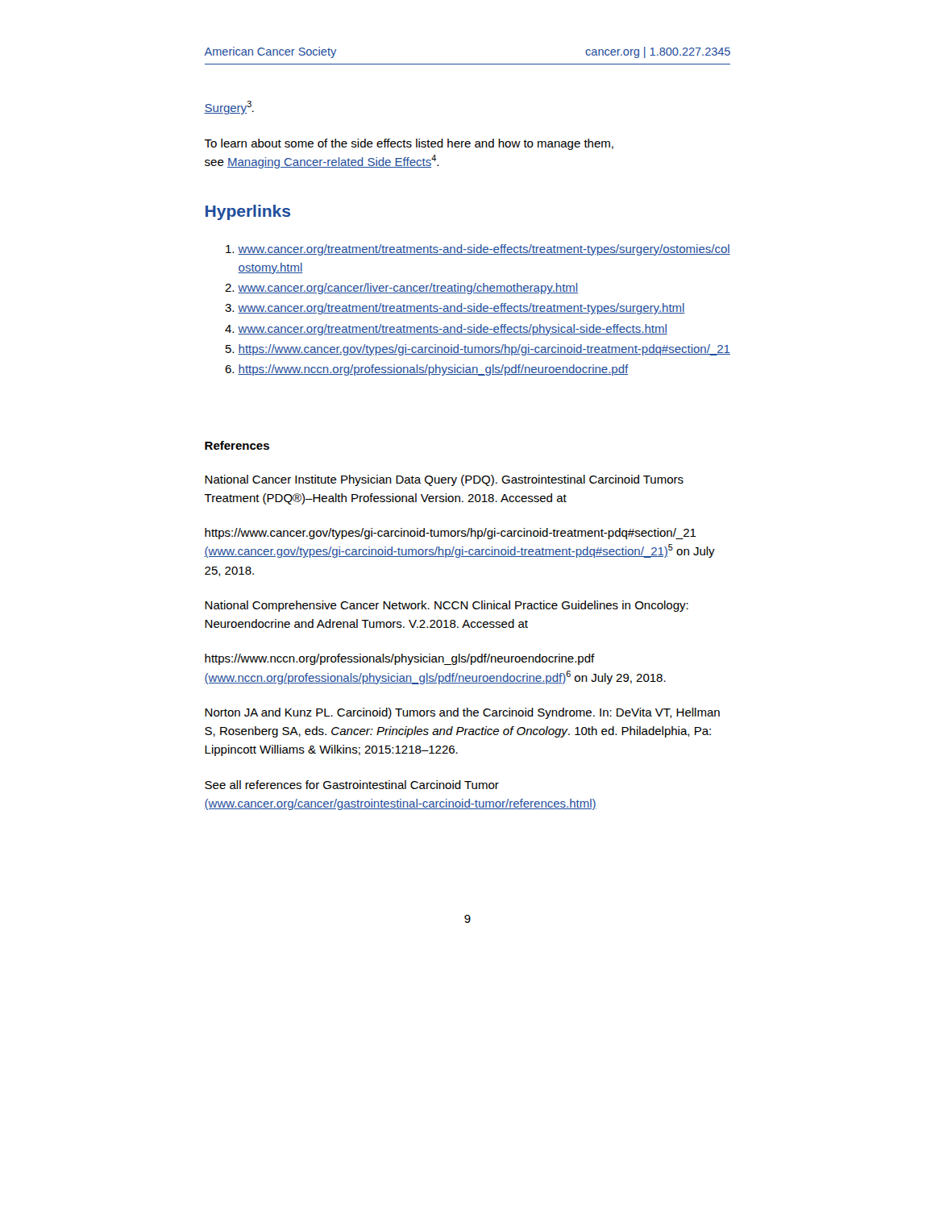American Cancer Society cancer.org | 1.800.227.2345
Surgery3.
To learn about some of the side effects listed here and how to manage them,
see Managing Cancer-related Side Effects4.
Hyperlinks
www.cancer.org/treatment/treatments-and-side-effects/treatment-types/surgery/ostomies/colostomy.html
www.cancer.org/cancer/liver-cancer/treating/chemotherapy.html
www.cancer.org/treatment/treatments-and-side-effects/treatment-types/surgery.html
www.cancer.org/treatment/treatments-and-side-effects/physical-side-effects.html
https://www.cancer.gov/types/gi-carcinoid-tumors/hp/gi-carcinoid-treatment-pdq#section/_21
https://www.nccn.org/professionals/physician_gls/pdf/neuroendocrine.pdf
References
National Cancer Institute Physician Data Query (PDQ). Gastrointestinal Carcinoid Tumors Treatment (PDQ®)–Health Professional Version. 2018. Accessed at
https://www.cancer.gov/types/gi-carcinoid-tumors/hp/gi-carcinoid-treatment-pdq#section/_21 (www.cancer.gov/types/gi-carcinoid-tumors/hp/gi-carcinoid-treatment-pdq#section/_21)5 on July 25, 2018.
National Comprehensive Cancer Network. NCCN Clinical Practice Guidelines in Oncology: Neuroendocrine and Adrenal Tumors. V.2.2018. Accessed at
https://www.nccn.org/professionals/physician_gls/pdf/neuroendocrine.pdf
(www.nccn.org/professionals/physician_gls/pdf/neuroendocrine.pdf)6 on July 29, 2018.
Norton JA and Kunz PL. Carcinoid) Tumors and the Carcinoid Syndrome. In: DeVita VT, Hellman S, Rosenberg SA, eds. Cancer: Principles and Practice of Oncology. 10th ed. Philadelphia, Pa: Lippincott Williams & Wilkins; 2015:1218–1226.
See all references for Gastrointestinal Carcinoid Tumor
(www.cancer.org/cancer/gastrointestinal-carcinoid-tumor/references.html)
9